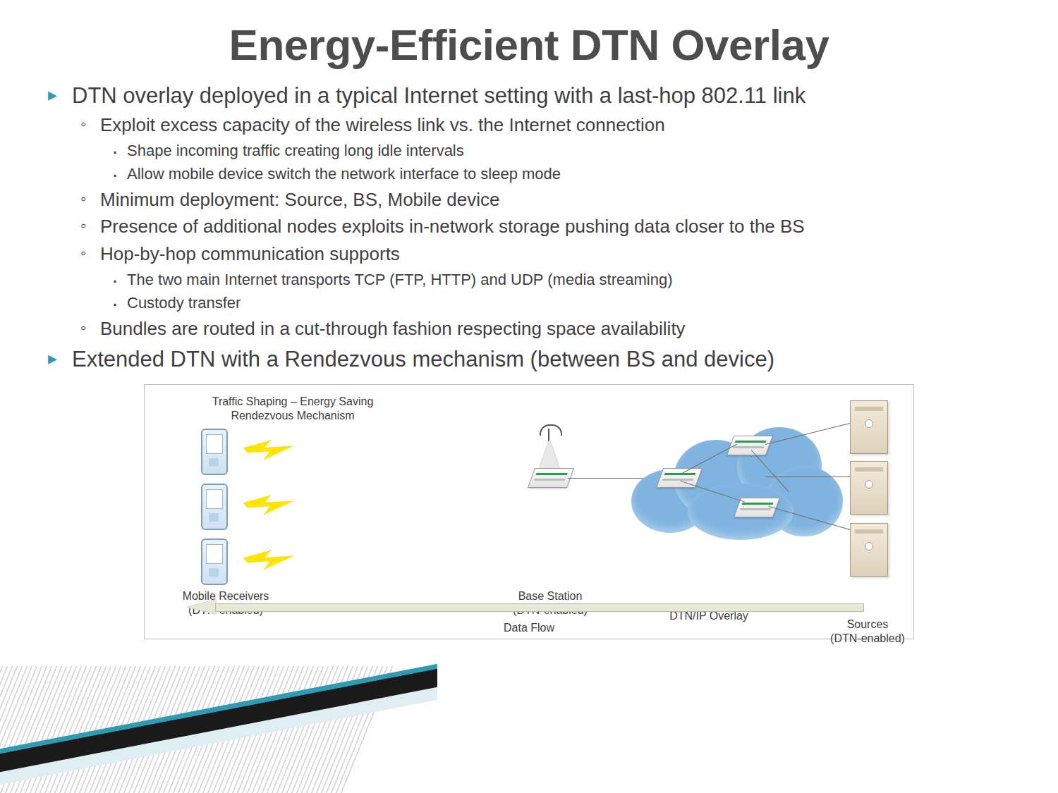Energy-Efficient DTN Overlay
DTN overlay deployed in a typical Internet setting with a last-hop 802.11 link
Exploit excess capacity of the wireless link vs. the Internet connection
Shape incoming traffic creating long idle intervals
Allow mobile device switch the network interface to sleep mode
Minimum deployment: Source, BS, Mobile device
Presence of additional nodes exploits in-network storage pushing data closer to the BS
Hop-by-hop communication supports
The two main Internet transports TCP (FTP, HTTP) and UDP (media streaming)
Custody transfer
Bundles are routed in a cut-through fashion respecting space availability
Extended DTN with a Rendezvous mechanism (between BS and device)
Traffic Shaping – Energy Saving
Rendezvous Mechanism
Mobile Receivers
(DTN-enabled)
Base Station
(DTN-enabled)
DTN/IP Overlay
Sources
(DTN-enabled)
Data Flow